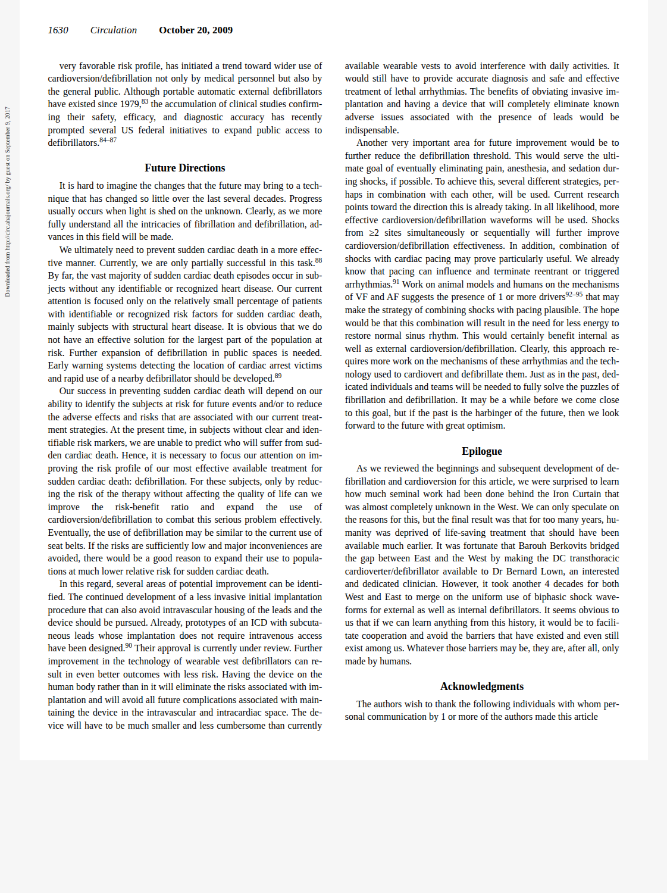Downloaded from http://circ.ahajournals.org/ by guest on September 9, 2017
1630 Circulation October 20, 2009
very favorable risk profile, has initiated a trend toward wider use of cardioversion/defibrillation not only by medical personnel but also by the general public. Although portable automatic external defibrillators have existed since 1979,83 the accumulation of clinical studies confirming their safety, efficacy, and diagnostic accuracy has recently prompted several US federal initiatives to expand public access to defibrillators.84–87
Future Directions
It is hard to imagine the changes that the future may bring to a technique that has changed so little over the last several decades. Progress usually occurs when light is shed on the unknown. Clearly, as we more fully understand all the intricacies of fibrillation and defibrillation, advances in this field will be made.
We ultimately need to prevent sudden cardiac death in a more effective manner. Currently, we are only partially successful in this task.88 By far, the vast majority of sudden cardiac death episodes occur in subjects without any identifiable or recognized heart disease. Our current attention is focused only on the relatively small percentage of patients with identifiable or recognized risk factors for sudden cardiac death, mainly subjects with structural heart disease. It is obvious that we do not have an effective solution for the largest part of the population at risk. Further expansion of defibrillation in public spaces is needed. Early warning systems detecting the location of cardiac arrest victims and rapid use of a nearby defibrillator should be developed.89
Our success in preventing sudden cardiac death will depend on our ability to identify the subjects at risk for future events and/or to reduce the adverse effects and risks that are associated with our current treatment strategies. At the present time, in subjects without clear and identifiable risk markers, we are unable to predict who will suffer from sudden cardiac death. Hence, it is necessary to focus our attention on improving the risk profile of our most effective available treatment for sudden cardiac death: defibrillation. For these subjects, only by reducing the risk of the therapy without affecting the quality of life can we improve the risk-benefit ratio and expand the use of cardioversion/defibrillation to combat this serious problem effectively. Eventually, the use of defibrillation may be similar to the current use of seat belts. If the risks are sufficiently low and major inconveniences are avoided, there would be a good reason to expand their use to populations at much lower relative risk for sudden cardiac death.
In this regard, several areas of potential improvement can be identified. The continued development of a less invasive initial implantation procedure that can also avoid intravascular housing of the leads and the device should be pursued. Already, prototypes of an ICD with subcutaneous leads whose implantation does not require intravenous access have been designed.90 Their approval is currently under review. Further improvement in the technology of wearable vest defibrillators can result in even better outcomes with less risk. Having the device on the human body rather than in it will eliminate the risks associated with implantation and will avoid all future complications associated with maintaining the device in the intravascular and intracardiac space. The device will have to be much smaller and less cumbersome than currently available wearable vests to avoid interference with daily activities. It would still have to provide accurate diagnosis and safe and effective treatment of lethal arrhythmias. The benefits of obviating invasive implantation and having a device that will completely eliminate known adverse issues associated with the presence of leads would be indispensable.
Another very important area for future improvement would be to further reduce the defibrillation threshold. This would serve the ultimate goal of eventually eliminating pain, anesthesia, and sedation during shocks, if possible. To achieve this, several different strategies, perhaps in combination with each other, will be used. Current research points toward the direction this is already taking. In all likelihood, more effective cardioversion/defibrillation waveforms will be used. Shocks from ≥2 sites simultaneously or sequentially will further improve cardioversion/defibrillation effectiveness. In addition, combination of shocks with cardiac pacing may prove particularly useful. We already know that pacing can influence and terminate reentrant or triggered arrhythmias.91 Work on animal models and humans on the mechanisms of VF and AF suggests the presence of 1 or more drivers92–95 that may make the strategy of combining shocks with pacing plausible. The hope would be that this combination will result in the need for less energy to restore normal sinus rhythm. This would certainly benefit internal as well as external cardioversion/defibrillation. Clearly, this approach requires more work on the mechanisms of these arrhythmias and the technology used to cardiovert and defibrillate them. Just as in the past, dedicated individuals and teams will be needed to fully solve the puzzles of fibrillation and defibrillation. It may be a while before we come close to this goal, but if the past is the harbinger of the future, then we look forward to the future with great optimism.
Epilogue
As we reviewed the beginnings and subsequent development of defibrillation and cardioversion for this article, we were surprised to learn how much seminal work had been done behind the Iron Curtain that was almost completely unknown in the West. We can only speculate on the reasons for this, but the final result was that for too many years, humanity was deprived of life-saving treatment that should have been available much earlier. It was fortunate that Barouh Berkovits bridged the gap between East and the West by making the DC transthoracic cardioverter/defibrillator available to Dr Bernard Lown, an interested and dedicated clinician. However, it took another 4 decades for both West and East to merge on the uniform use of biphasic shock waveforms for external as well as internal defibrillators. It seems obvious to us that if we can learn anything from this history, it would be to facilitate cooperation and avoid the barriers that have existed and even still exist among us. Whatever those barriers may be, they are, after all, only made by humans.
Acknowledgments
The authors wish to thank the following individuals with whom personal communication by 1 or more of the authors made this article